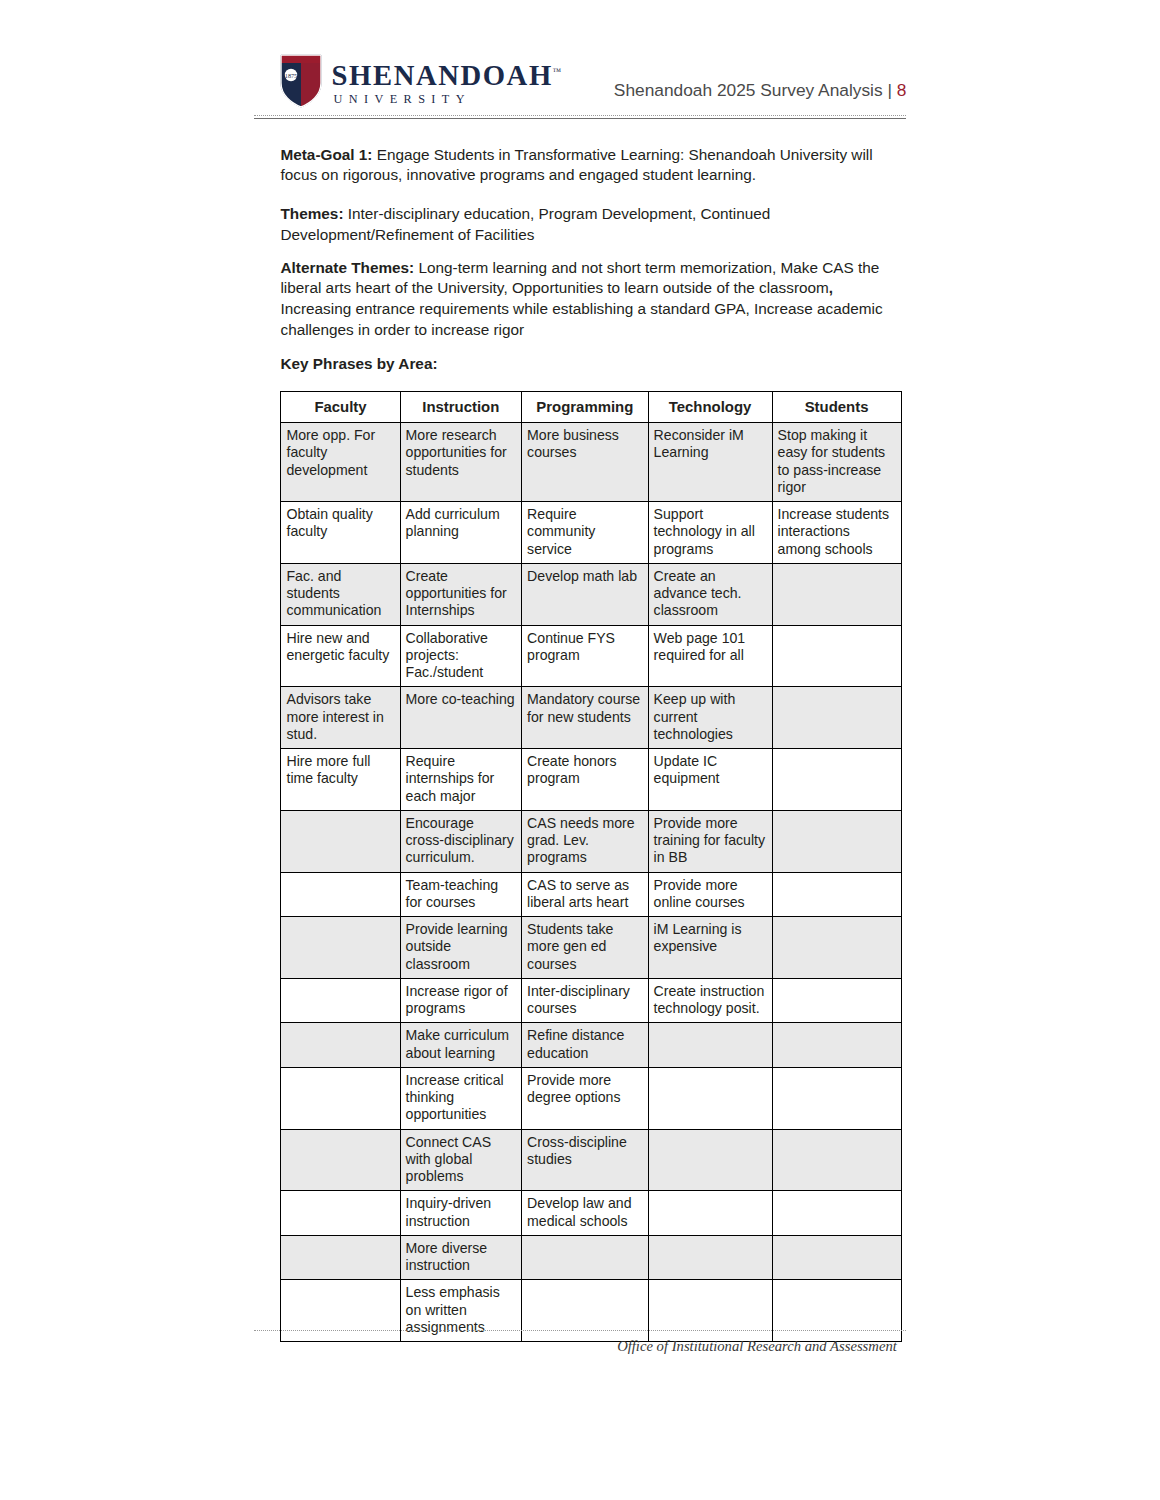1875
SHENANDOAH™
UNIVERSITY
Shenandoah 2025 Survey Analysis | 8
Meta-Goal 1: Engage Students in Transformative Learning: Shenandoah University will focus on rigorous, innovative programs and engaged student learning.
Themes: Inter-disciplinary education, Program Development, Continued Development/Refinement of Facilities
Alternate Themes: Long-term learning and not short term memorization, Make CAS the liberal arts heart of the University, Opportunities to learn outside of the classroom, Increasing entrance requirements while establishing a standard GPA, Increase academic challenges in order to increase rigor
Key Phrases by Area:
| Faculty | Instruction | Programming | Technology | Students |
| --- | --- | --- | --- | --- |
| More opp. For faculty development | More research opportunities for students | More business courses | Reconsider iM Learning | Stop making it easy for students to pass-increase rigor |
| Obtain quality faculty | Add curriculum planning | Require community service | Support technology in all programs | Increase students interactions among schools |
| Fac. and students communication | Create opportunities for Internships | Develop math lab | Create an advance tech. classroom | |
| Hire new and energetic faculty | Collaborative projects: Fac./student | Continue FYS program | Web page 101 required for all | |
| Advisors take more interest in stud. | More co-teaching | Mandatory course for new students | Keep up with current technologies | |
| Hire more full time faculty | Require internships for each major | Create honors program | Update IC equipment | |
| | Encourage cross-disciplinary curriculum. | CAS needs more grad. Lev. programs | Provide more training for faculty in BB | |
| | Team-teaching for courses | CAS to serve as liberal arts heart | Provide more online courses | |
| | Provide learning outside classroom | Students take more gen ed courses | iM Learning is expensive | |
| | Increase rigor of programs | Inter-disciplinary courses | Create instruction technology posit. | |
| | Make curriculum about learning | Refine distance education | | |
| | Increase critical thinking opportunities | Provide more degree options | | |
| | Connect CAS with global problems | Cross-discipline studies | | |
| | Inquiry-driven instruction | Develop law and medical schools | | |
| | More diverse instruction | | | |
| | Less emphasis on written assignments | | | |
Office of Institutional Research and Assessment